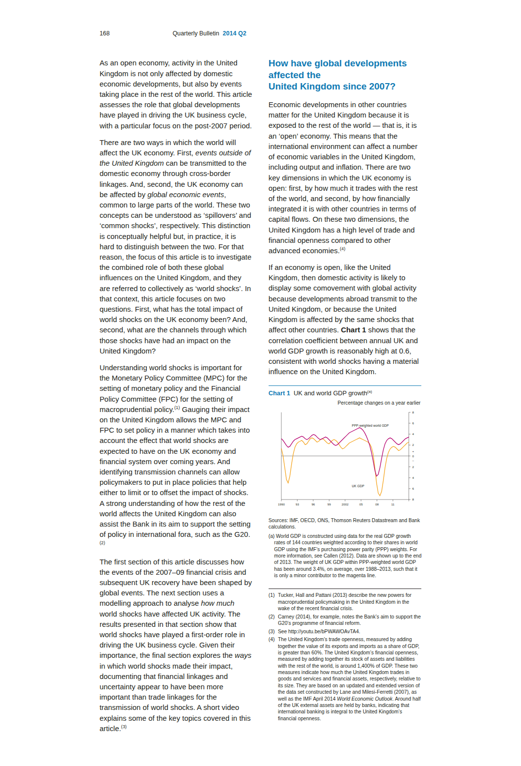168
Quarterly Bulletin 2014 Q2
As an open economy, activity in the United Kingdom is not only affected by domestic economic developments, but also by events taking place in the rest of the world. This article assesses the role that global developments have played in driving the UK business cycle, with a particular focus on the post-2007 period.
There are two ways in which the world will affect the UK economy. First, events outside of the United Kingdom can be transmitted to the domestic economy through cross-border linkages. And, second, the UK economy can be affected by global economic events, common to large parts of the world. These two concepts can be understood as ‘spillovers’ and ‘common shocks’, respectively. This distinction is conceptually helpful but, in practice, it is hard to distinguish between the two. For that reason, the focus of this article is to investigate the combined role of both these global influences on the United Kingdom, and they are referred to collectively as ‘world shocks’. In that context, this article focuses on two questions. First, what has the total impact of world shocks on the UK economy been? And, second, what are the channels through which those shocks have had an impact on the United Kingdom?
Understanding world shocks is important for the Monetary Policy Committee (MPC) for the setting of monetary policy and the Financial Policy Committee (FPC) for the setting of macroprudential policy.(1) Gauging their impact on the United Kingdom allows the MPC and FPC to set policy in a manner which takes into account the effect that world shocks are expected to have on the UK economy and financial system over coming years. And identifying transmission channels can allow policymakers to put in place policies that help either to limit or to offset the impact of shocks. A strong understanding of how the rest of the world affects the United Kingdom can also assist the Bank in its aim to support the setting of policy in international fora, such as the G20.(2)
The first section of this article discusses how the events of the 2007–09 financial crisis and subsequent UK recovery have been shaped by global events. The next section uses a modelling approach to analyse how much world shocks have affected UK activity. The results presented in that section show that world shocks have played a first-order role in driving the UK business cycle. Given their importance, the final section explores the ways in which world shocks made their impact, documenting that financial linkages and uncertainty appear to have been more important than trade linkages for the transmission of world shocks. A short video explains some of the key topics covered in this article.(3)
How have global developments affected the
United Kingdom since 2007?
Economic developments in other countries matter for the United Kingdom because it is exposed to the rest of the world — that is, it is an ‘open’ economy. This means that the international environment can affect a number of economic variables in the United Kingdom, including output and inflation. There are two key dimensions in which the UK economy is open: first, by how much it trades with the rest of the world, and second, by how financially integrated it is with other countries in terms of capital flows. On these two dimensions, the United Kingdom has a high level of trade and financial openness compared to other advanced economies.(4)
If an economy is open, like the United Kingdom, then domestic activity is likely to display some comovement with global activity because developments abroad transmit to the United Kingdom, or because the United Kingdom is affected by the same shocks that affect other countries. Chart 1 shows that the correlation coefficient between annual UK and world GDP growth is reasonably high at 0.6, consistent with world shocks having a material influence on the United Kingdom.
Chart 1 UK and world GDP growth(a)
Percentage changes on a year earlier
8 6 4 2 + 0 – 2 4 6 8 1990 93 96 99 2002 05 08 11 PPP-weighted world GDP UK GDP
Sources: IMF, OECD, ONS, Thomson Reuters Datastream and Bank calculations.
(a) World GDP is constructed using data for the real GDP growth rates of 144 countries weighted according to their shares in world GDP using the IMF’s purchasing power parity (PPP) weights. For more information, see Callen (2012). Data are shown up to the end of 2013. The weight of UK GDP within PPP-weighted world GDP has been around 3.4%, on average, over 1988–2013, such that it is only a minor contributor to the magenta line.
Tucker, Hall and Pattani (2013) describe the new powers for macroprudential policymaking in the United Kingdom in the wake of the recent financial crisis.
Carney (2014), for example, notes the Bank’s aim to support the G20’s programme of financial reform.
See http://youtu.be/bPWAWOAvTA4.
The United Kingdom’s trade openness, measured by adding together the value of its exports and imports as a share of GDP, is greater than 60%. The United Kingdom’s financial openness, measured by adding together its stock of assets and liabilities with the rest of the world, is around 1,400% of GDP. These two measures indicate how much the United Kingdom trades in goods and services and financial assets, respectively, relative to its size. They are based on an updated and extended version of the data set constructed by Lane and Milesi-Ferretti (2007), as well as the IMF April 2014 World Economic Outlook. Around half of the UK external assets are held by banks, indicating that international banking is integral to the United Kingdom’s financial openness.